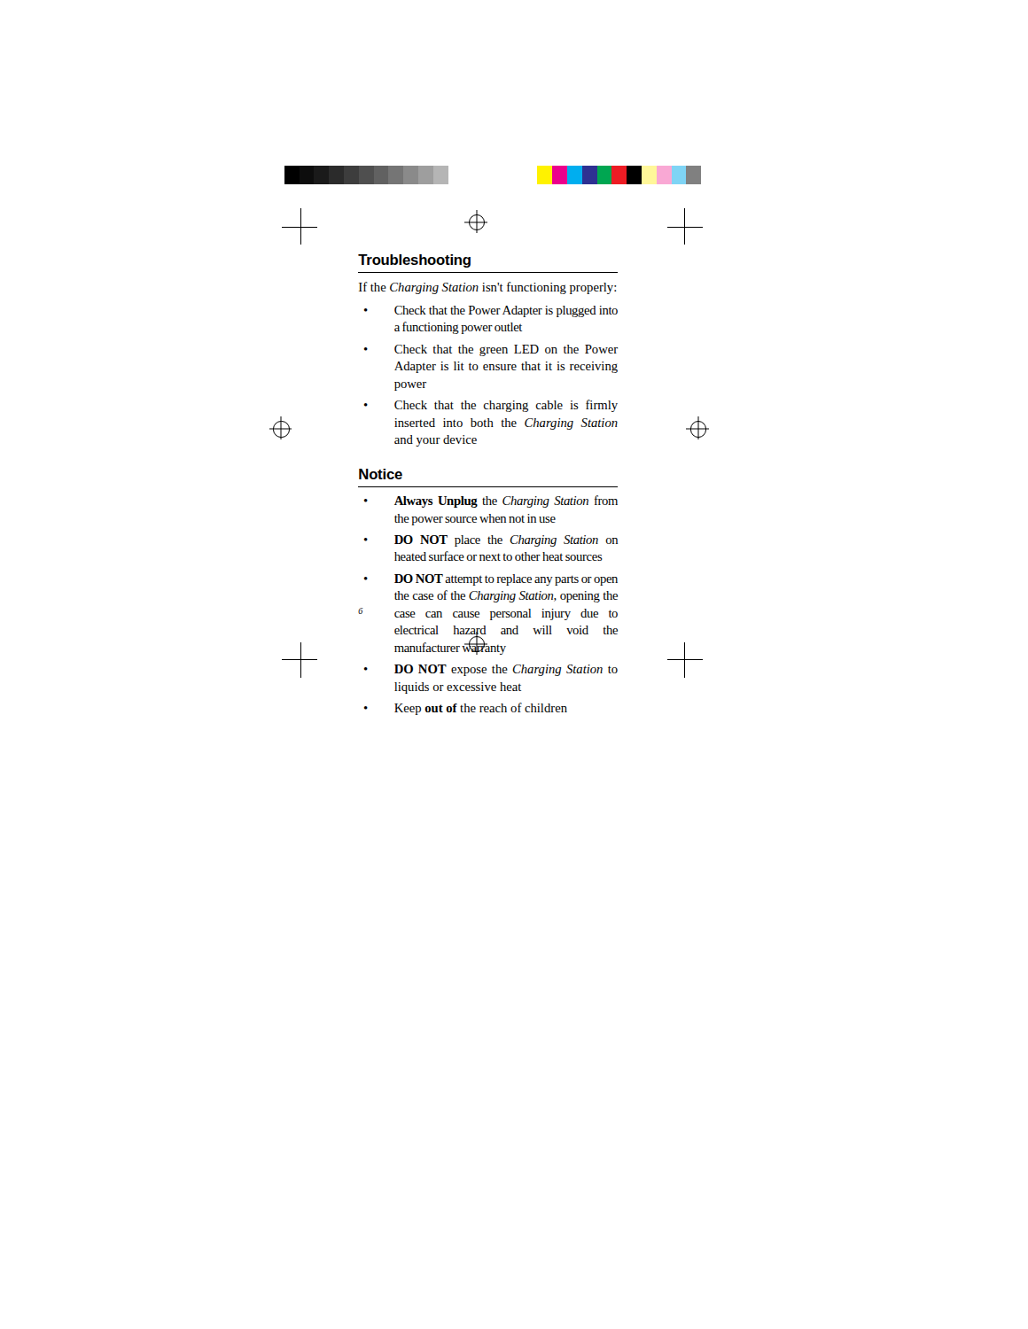Troubleshooting
If the Charging Station isn't functioning properly:
Check that the Power Adapter is plugged into a functioning power outlet
Check that the green LED on the Power Adapter is lit to ensure that it is receiving power
Check that the charging cable is firmly inserted into both the Charging Station and your device
Notice
Always Unplug the Charging Station from the power source when not in use
DO NOT place the Charging Station on heated surface or next to other heat sources
DO NOT attempt to replace any parts or open the case of the Charging Station, opening the case can cause personal injury due to electrical hazard and will void the manufacturer warranty
DO NOT expose the Charging Station to liquids or excessive heat
Keep out of the reach of children
6